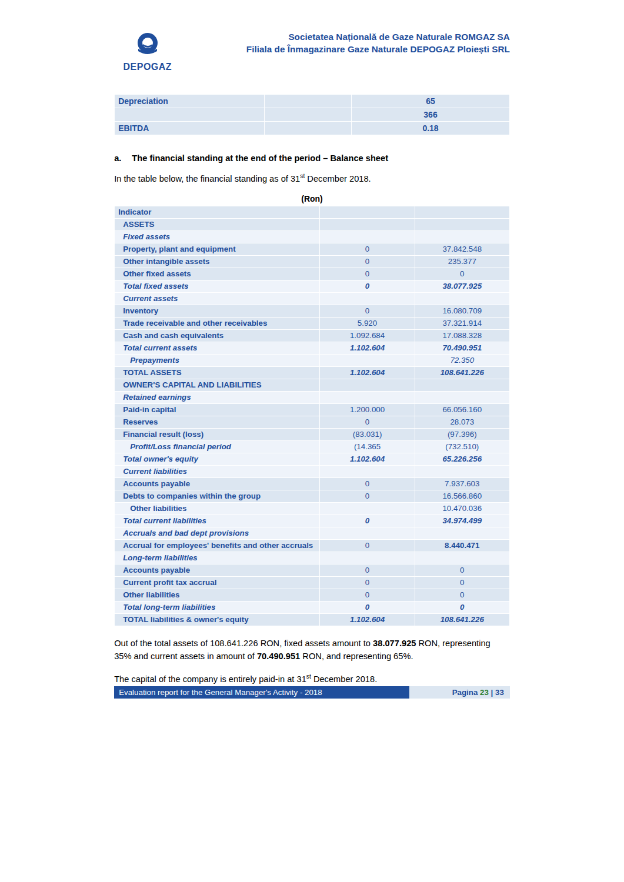DEPOGAZ
Societatea Națională de Gaze Naturale ROMGAZ SA
Filiala de Înmagazinare Gaze Naturale DEPOGAZ Ploiești SRL
| Depreciation | | 65 |
| | | 366 |
| EBITDA | | 0.18 |
a. The financial standing at the end of the period – Balance sheet
In the table below, the financial standing as of 31st December 2018.
(Ron)
| Indicator | | |
| ASSETS | | |
| Fixed assets | | |
| Property, plant and equipment | 0 | 37.842.548 |
| Other intangible assets | 0 | 235.377 |
| Other fixed assets | 0 | 0 |
| Total fixed assets | 0 | 38.077.925 |
| Current assets | | |
| Inventory | 0 | 16.080.709 |
| Trade receivable and other receivables | 5.920 | 37.321.914 |
| Cash and cash equivalents | 1.092.684 | 17.088.328 |
| Total current assets | 1.102.604 | 70.490.951 |
| Prepayments | | 72.350 |
| TOTAL ASSETS | 1.102.604 | 108.641.226 |
| OWNER'S CAPITAL AND LIABILITIES | | |
| Retained earnings | | |
| Paid-in capital | 1.200.000 | 66.056.160 |
| Reserves | 0 | 28.073 |
| Financial result (loss) | (83.031) | (97.396) |
| Profit/Loss financial period | (14.365 | (732.510) |
| Total owner's equity | 1.102.604 | 65.226.256 |
| Current liabilities | | |
| Accounts payable | 0 | 7.937.603 |
| Debts to companies within the group | 0 | 16.566.860 |
| Other liabilities | | 10.470.036 |
| Total current liabilities | 0 | 34.974.499 |
| Accruals and bad dept provisions | | |
| Accrual for employees' benefits and other accruals | 0 | 8.440.471 |
| Long-term liabilities | | |
| Accounts payable | 0 | 0 |
| Current profit tax accrual | 0 | 0 |
| Other liabilities | 0 | 0 |
| Total long-term liabilities | 0 | 0 |
| TOTAL liabilities & owner's equity | 1.102.604 | 108.641.226 |
Out of the total assets of 108.641.226 RON, fixed assets amount to 38.077.925 RON, representing 35% and current assets in amount of 70.490.951 RON, and representing 65%.
The capital of the company is entirely paid-in at 31st December 2018.
Evaluation report for the General Manager's Activity - 2018
Pagina 23 | 33